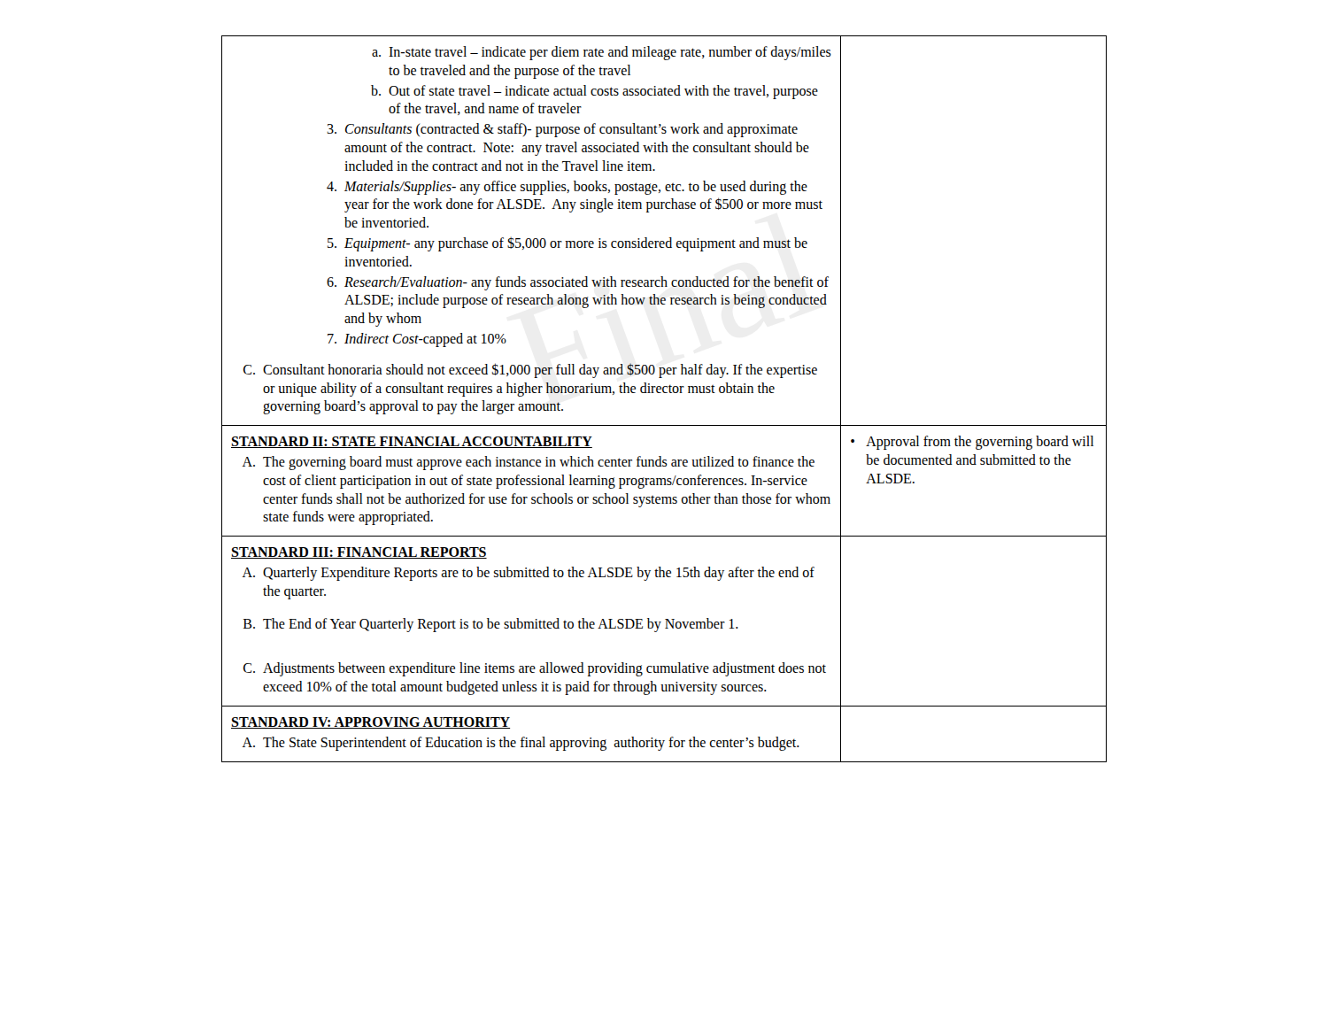Final
| a. In-state travel – indicate per diem rate and mileage rate, number of days/miles to be traveled and the purpose of the travel b. Out of state travel – indicate actual costs associated with the travel, purpose of the travel, and name of traveler 3. Consultants (contracted & staff)- purpose of consultant’s work and approximate amount of the contract. Note: any travel associated with the consultant should be included in the contract and not in the Travel line item. 4. Materials/Supplies - any office supplies, books, postage, etc. to be used during the year for the work done for ALSDE. Any single item purchase of $500 or more must be inventoried. 5. Equipment - any purchase of $5,000 or more is considered equipment and must be inventoried. 6. Research/Evaluation - any funds associated with research conducted for the benefit of ALSDE; include purpose of research along with how the research is being conducted and by whom 7. Indirect Cost -capped at 10% C. Consultant honoraria should not exceed $1,000 per full day and $500 per half day. If the expertise or unique ability of a consultant requires a higher honorarium, the director must obtain the governing board’s approval to pay the larger amount. | |
| STANDARD II: STATE FINANCIAL ACCOUNTABILITY A. The governing board must approve each instance in which center funds are utilized to finance the cost of client participation in out of state professional learning programs/conferences. In-service center funds shall not be authorized for use for schools or school systems other than those for whom state funds were appropriated. | Approval from the governing board will be documented and submitted to the ALSDE. |
| STANDARD III: FINANCIAL REPORTS A. Quarterly Expenditure Reports are to be submitted to the ALSDE by the 15th day after the end of the quarter. B. The End of Year Quarterly Report is to be submitted to the ALSDE by November 1. C. Adjustments between expenditure line items are allowed providing cumulative adjustment does not exceed 10% of the total amount budgeted unless it is paid for through university sources. | |
| STANDARD IV: APPROVING AUTHORITY A. The State Superintendent of Education is the final approving authority for the center’s budget. | |